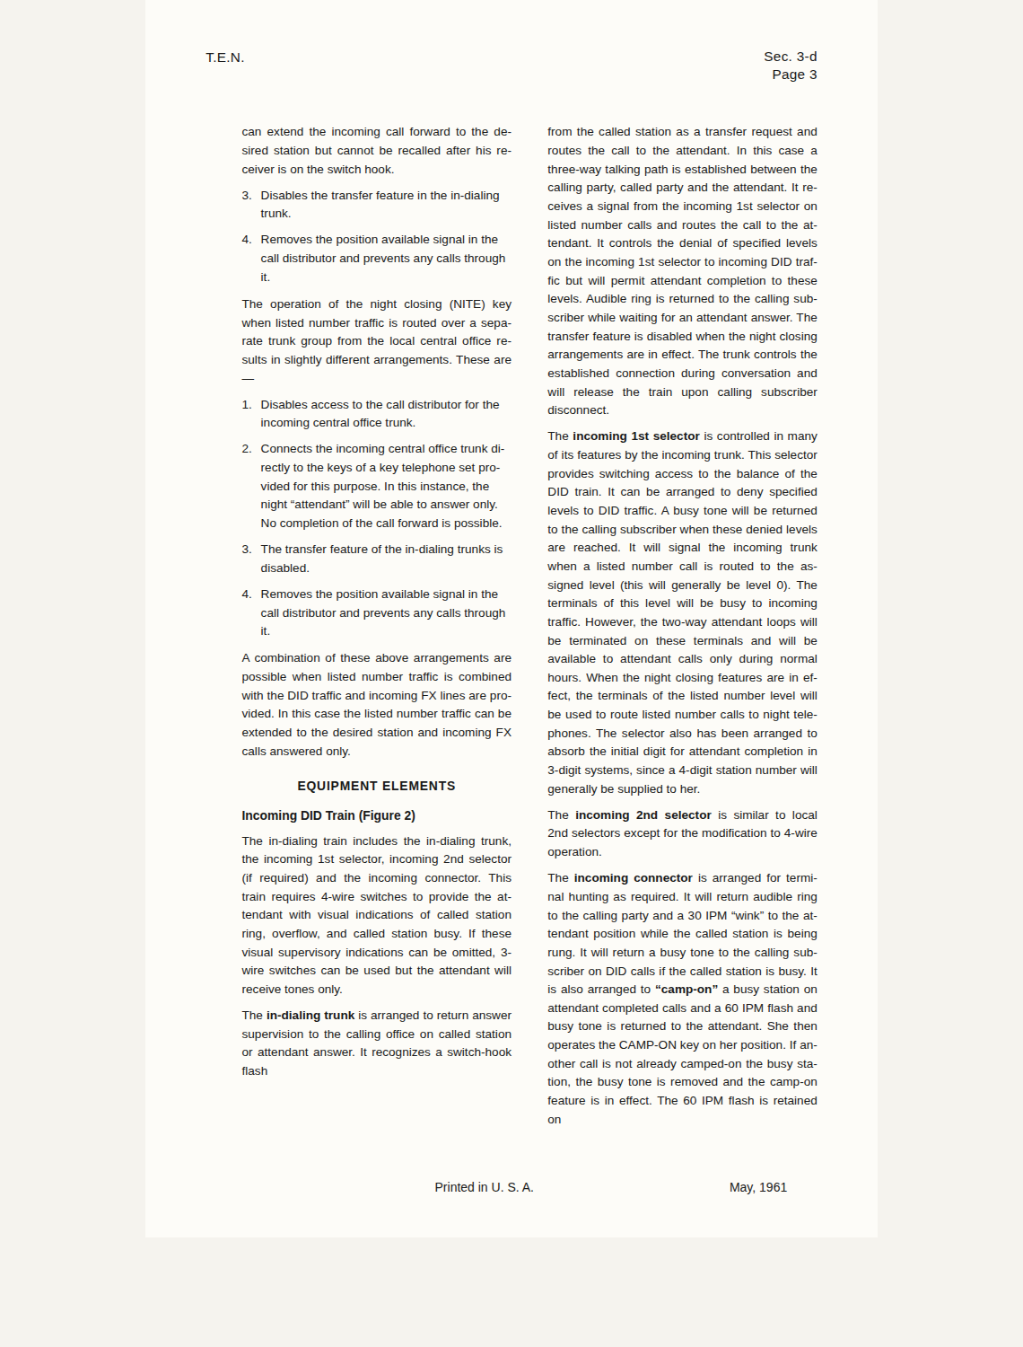T.E.N.
Sec. 3-d
Page 3
can extend the incoming call forward to the desired station but cannot be recalled after his receiver is on the switch hook.
Disables the transfer feature in the in-dialing trunk.
Removes the position available signal in the call distributor and prevents any calls through it.
The operation of the night closing (NITE) key when listed number traffic is routed over a separate trunk group from the local central office results in slightly different arrangements. These are—
Disables access to the call distributor for the incoming central office trunk.
Connects the incoming central office trunk directly to the keys of a key telephone set provided for this purpose. In this instance, the night “attendant” will be able to answer only. No completion of the call forward is possible.
The transfer feature of the in-dialing trunks is disabled.
Removes the position available signal in the call distributor and prevents any calls through it.
A combination of these above arrangements are possible when listed number traffic is combined with the DID traffic and incoming FX lines are provided. In this case the listed number traffic can be extended to the desired station and incoming FX calls answered only.
Equipment Elements
Incoming DID Train (Figure 2)
The in-dialing train includes the in-dialing trunk, the incoming 1st selector, incoming 2nd selector (if required) and the incoming connector. This train requires 4-wire switches to provide the attendant with visual indications of called station ring, overflow, and called station busy. If these visual supervisory indications can be omitted, 3-wire switches can be used but the attendant will receive tones only.
The in-dialing trunk is arranged to return answer supervision to the calling office on called station or attendant answer. It recognizes a switch-hook flash
from the called station as a transfer request and routes the call to the attendant. In this case a three-way talking path is established between the calling party, called party and the attendant. It receives a signal from the incoming 1st selector on listed number calls and routes the call to the attendant. It controls the denial of specified levels on the incoming 1st selector to incoming DID traffic but will permit attendant completion to these levels. Audible ring is returned to the calling subscriber while waiting for an attendant answer. The transfer feature is disabled when the night closing arrangements are in effect. The trunk controls the established connection during conversation and will release the train upon calling subscriber disconnect.
The incoming 1st selector is controlled in many of its features by the incoming trunk. This selector provides switching access to the balance of the DID train. It can be arranged to deny specified levels to DID traffic. A busy tone will be returned to the calling subscriber when these denied levels are reached. It will signal the incoming trunk when a listed number call is routed to the assigned level (this will generally be level 0). The terminals of this level will be busy to incoming traffic. However, the two-way attendant loops will be terminated on these terminals and will be available to attendant calls only during normal hours. When the night closing features are in effect, the terminals of the listed number level will be used to route listed number calls to night telephones. The selector also has been arranged to absorb the initial digit for attendant completion in 3-digit systems, since a 4-digit station number will generally be supplied to her.
The incoming 2nd selector is similar to local 2nd selectors except for the modification to 4-wire operation.
The incoming connector is arranged for terminal hunting as required. It will return audible ring to the calling party and a 30 IPM “wink” to the attendant position while the called station is being rung. It will return a busy tone to the calling subscriber on DID calls if the called station is busy. It is also arranged to “camp-on” a busy station on attendant completed calls and a 60 IPM flash and busy tone is returned to the attendant. She then operates the CAMP-ON key on her position. If another call is not already camped-on the busy station, the busy tone is removed and the camp-on feature is in effect. The 60 IPM flash is retained on
Printed in U. S. A.
May, 1961